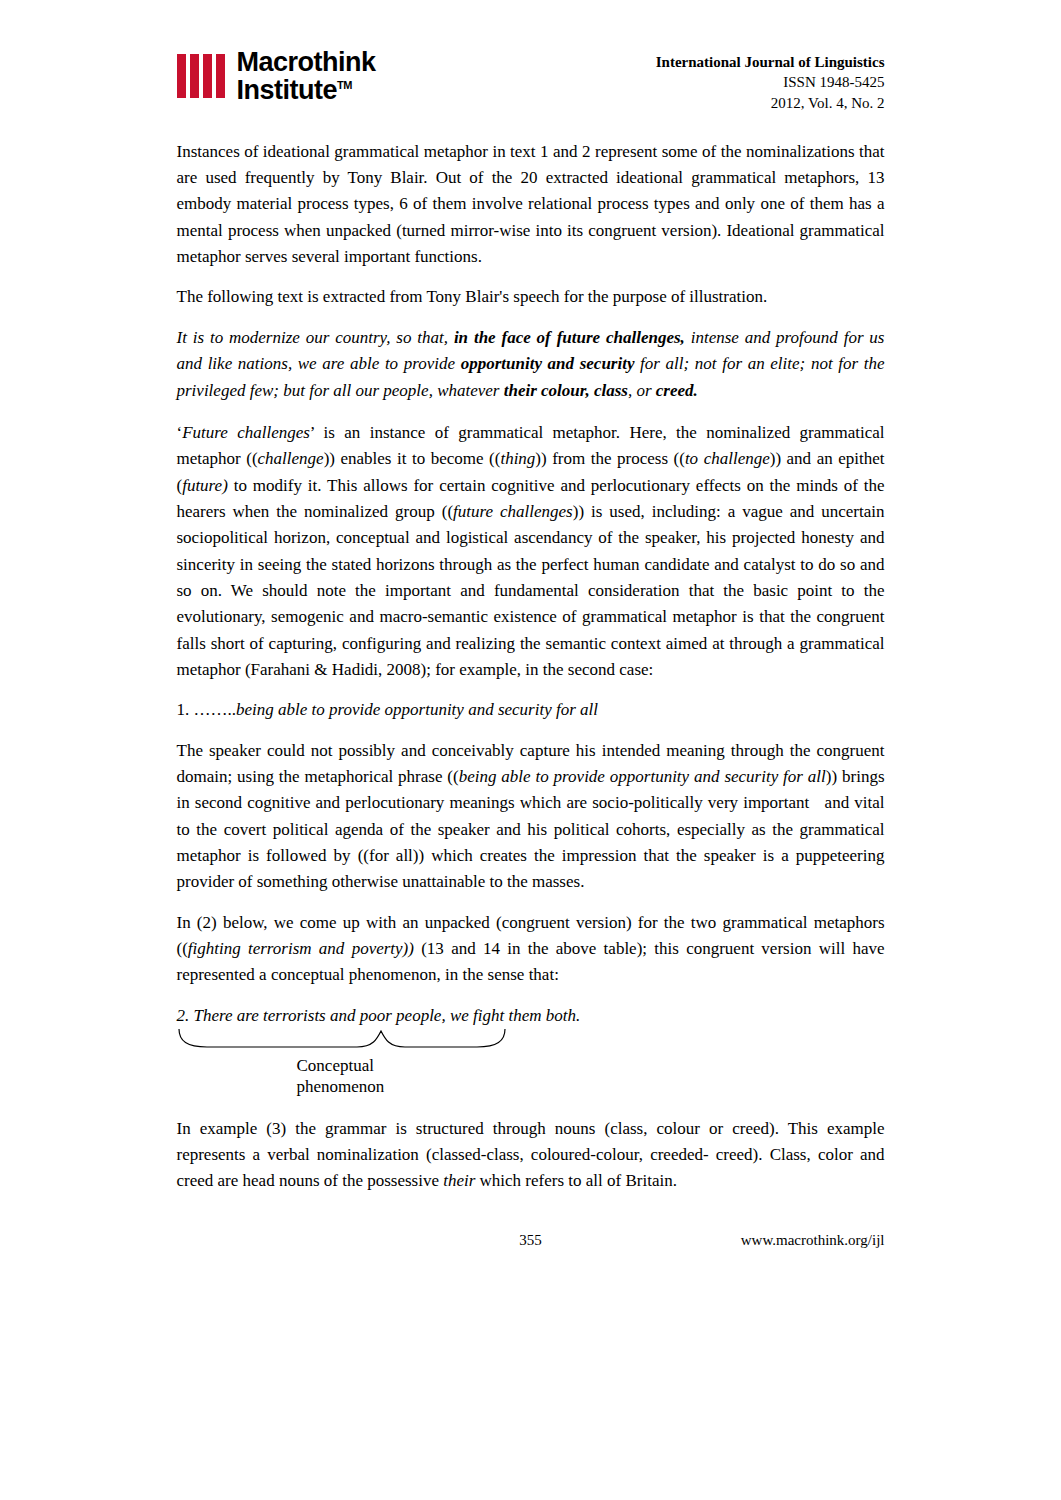Macrothink InstituteTM
International Journal of Linguistics
ISSN 1948-5425
2012, Vol. 4, No. 2
Instances of ideational grammatical metaphor in text 1 and 2 represent some of the nominalizations that are used frequently by Tony Blair. Out of the 20 extracted ideational grammatical metaphors, 13 embody material process types, 6 of them involve relational process types and only one of them has a mental process when unpacked (turned mirror-wise into its congruent version). Ideational grammatical metaphor serves several important functions.
The following text is extracted from Tony Blair's speech for the purpose of illustration.
It is to modernize our country, so that, in the face of future challenges, intense and profound for us and like nations, we are able to provide opportunity and security for all; not for an elite; not for the privileged few; but for all our people, whatever their colour, class, or creed.
‘Future challenges’ is an instance of grammatical metaphor. Here, the nominalized grammatical metaphor ((challenge)) enables it to become ((thing)) from the process ((to challenge)) and an epithet (future) to modify it. This allows for certain cognitive and perlocutionary effects on the minds of the hearers when the nominalized group ((future challenges)) is used, including: a vague and uncertain sociopolitical horizon, conceptual and logistical ascendancy of the speaker, his projected honesty and sincerity in seeing the stated horizons through as the perfect human candidate and catalyst to do so and so on. We should note the important and fundamental consideration that the basic point to the evolutionary, semogenic and macro-semantic existence of grammatical metaphor is that the congruent falls short of capturing, configuring and realizing the semantic context aimed at through a grammatical metaphor (Farahani & Hadidi, 2008); for example, in the second case:
1. ……..being able to provide opportunity and security for all
The speaker could not possibly and conceivably capture his intended meaning through the congruent domain; using the metaphorical phrase ((being able to provide opportunity and security for all)) brings in second cognitive and perlocutionary meanings which are socio-politically very important and vital to the covert political agenda of the speaker and his political cohorts, especially as the grammatical metaphor is followed by ((for all)) which creates the impression that the speaker is a puppeteering provider of something otherwise unattainable to the masses.
In (2) below, we come up with an unpacked (congruent version) for the two grammatical metaphors ((fighting terrorism and poverty)) (13 and 14 in the above table); this congruent version will have represented a conceptual phenomenon, in the sense that:
2. There are terrorists and poor people, we fight them both.
Conceptual
phenomenon
In example (3) the grammar is structured through nouns (class, colour or creed). This example represents a verbal nominalization (classed-class, coloured-colour, creeded- creed). Class, color and creed are head nouns of the possessive their which refers to all of Britain.
355 www.macrothink.org/ijl